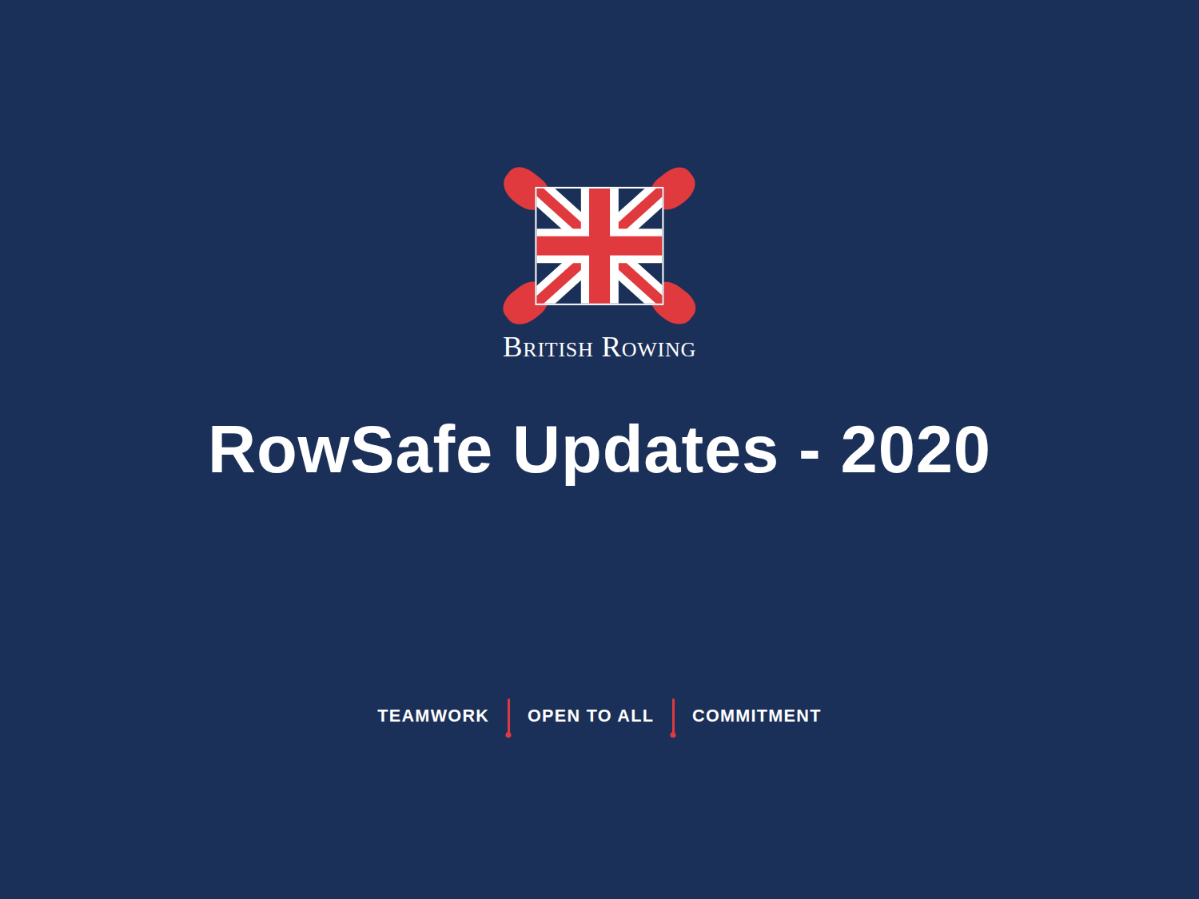British Rowing
RowSafe Updates - 2020
Teamwork Open to all Commitment